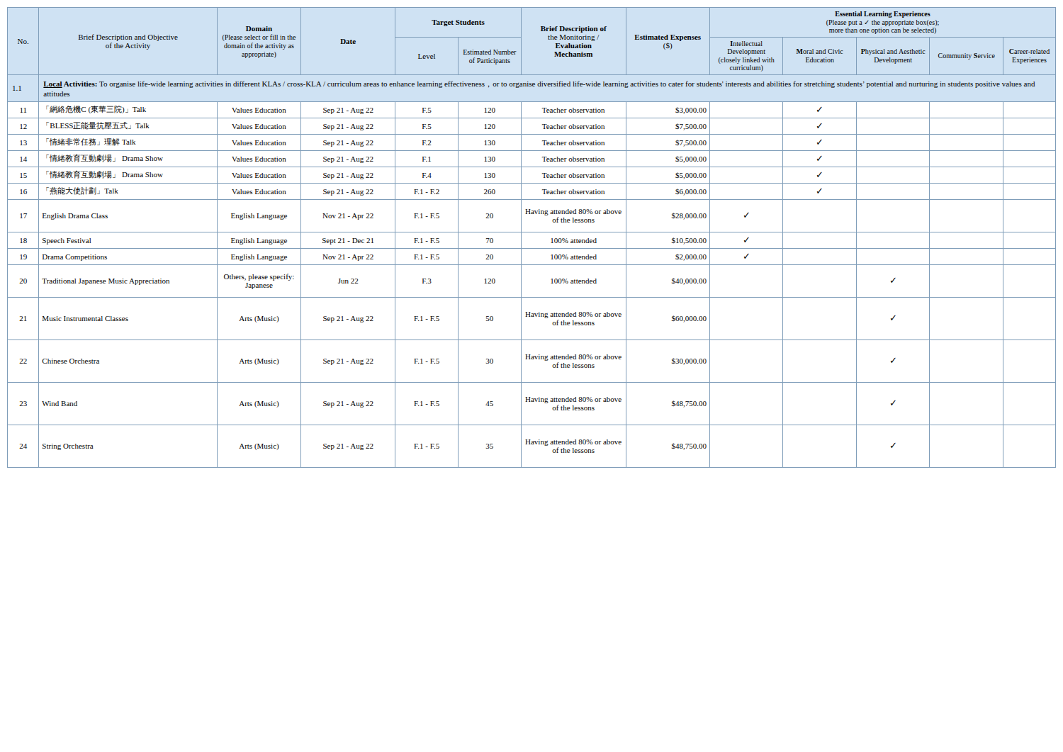| No. | Brief Description and Objective of the Activity | Domain (Please select or fill in the domain of the activity as appropriate) | Date | Target Students | Brief Description of the Monitoring / Evaluation Mechanism | Estimated Expenses ($) | Essential Learning Experiences (Please put a ✓ the appropriate box(es); more than one option can be selected) |
| --- | --- | --- | --- | --- | --- | --- | --- |
| Level | Estimated Number of Participants | I ntellectual Development (closely linked with curriculum) | M oral and Civic Education | P hysical and Aesthetic Development | Community S ervice | C areer-related Experiences |
| 1.1 | Local Activities: To organise life-wide learning activities in different KLAs / cross-KLA / curriculum areas to enhance learning effectiveness，or to organise diversified life-wide learning activities to cater for students' interests and abilities for stretching students’ potential and nurturing in students positive values and attitudes |
| 11 | 「網絡危機C (東華三院)」Talk | Values Education | Sep 21 - Aug 22 | F.5 | 120 | Teacher observation | $3,000.00 | | ✓ | | | |
| 12 | 「BLESS正能量抗壓五式」Talk | Values Education | Sep 21 - Aug 22 | F.5 | 120 | Teacher observation | $7,500.00 | | ✓ | | | |
| 13 | 「情緒非常任務」理解 Talk | Values Education | Sep 21 - Aug 22 | F.2 | 130 | Teacher observation | $7,500.00 | | ✓ | | | |
| 14 | 「情緒教育互動劇場」 Drama Show | Values Education | Sep 21 - Aug 22 | F.1 | 130 | Teacher observation | $5,000.00 | | ✓ | | | |
| 15 | 「情緒教育互動劇場」 Drama Show | Values Education | Sep 21 - Aug 22 | F.4 | 130 | Teacher observation | $5,000.00 | | ✓ | | | |
| 16 | 「燕能大使計劃」Talk | Values Education | Sep 21 - Aug 22 | F.1 - F.2 | 260 | Teacher observation | $6,000.00 | | ✓ | | | |
| 17 | English Drama Class | English Language | Nov 21 - Apr 22 | F.1 - F.5 | 20 | Having attended 80% or above of the lessons | $28,000.00 | ✓ | | | | |
| 18 | Speech Festival | English Language | Sept 21 - Dec 21 | F.1 - F.5 | 70 | 100% attended | $10,500.00 | ✓ | | | | |
| 19 | Drama Competitions | English Language | Nov 21 - Apr 22 | F.1 - F.5 | 20 | 100% attended | $2,000.00 | ✓ | | | | |
| 20 | Traditional Japanese Music Appreciation | Others, please specify: Japanese | Jun 22 | F.3 | 120 | 100% attended | $40,000.00 | | | ✓ | | |
| 21 | Music Instrumental Classes | Arts (Music) | Sep 21 - Aug 22 | F.1 - F.5 | 50 | Having attended 80% or above of the lessons | $60,000.00 | | | ✓ | | |
| 22 | Chinese Orchestra | Arts (Music) | Sep 21 - Aug 22 | F.1 - F.5 | 30 | Having attended 80% or above of the lessons | $30,000.00 | | | ✓ | | |
| 23 | Wind Band | Arts (Music) | Sep 21 - Aug 22 | F.1 - F.5 | 45 | Having attended 80% or above of the lessons | $48,750.00 | | | ✓ | | |
| 24 | String Orchestra | Arts (Music) | Sep 21 - Aug 22 | F.1 - F.5 | 35 | Having attended 80% or above of the lessons | $48,750.00 | | | ✓ | | |